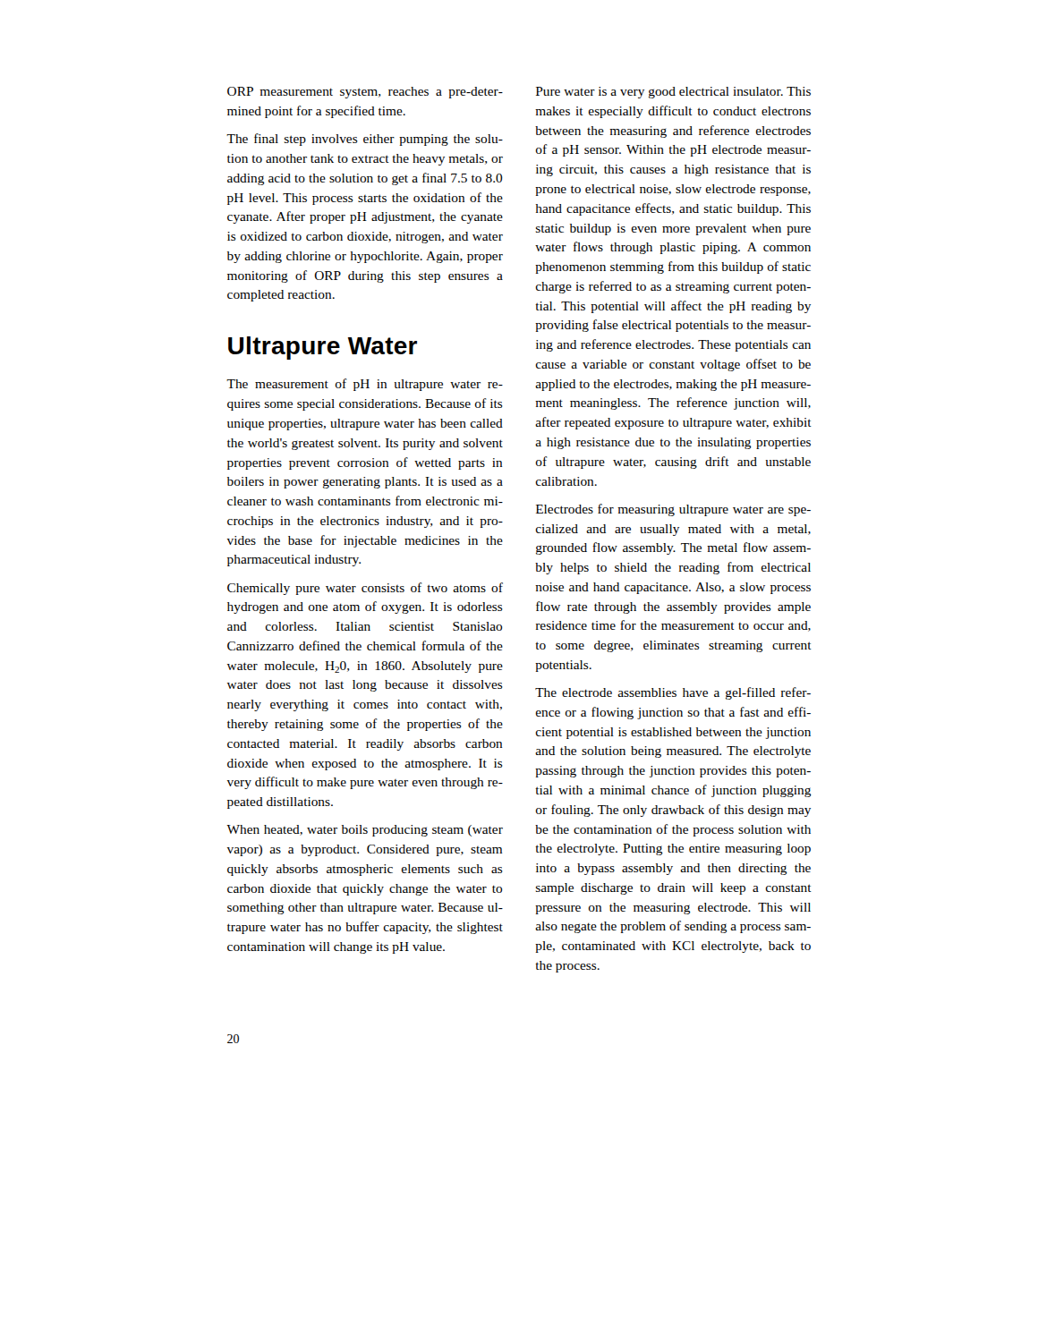ORP measurement system, reaches a pre-determined point for a specified time.
The final step involves either pumping the solution to another tank to extract the heavy metals, or adding acid to the solution to get a final 7.5 to 8.0 pH level. This process starts the oxidation of the cyanate. After proper pH adjustment, the cyanate is oxidized to carbon dioxide, nitrogen, and water by adding chlorine or hypochlorite. Again, proper monitoring of ORP during this step ensures a completed reaction.
Ultrapure Water
The measurement of pH in ultrapure water requires some special considerations. Because of its unique properties, ultrapure water has been called the world's greatest solvent. Its purity and solvent properties prevent corrosion of wetted parts in boilers in power generating plants. It is used as a cleaner to wash contaminants from electronic microchips in the electronics industry, and it provides the base for injectable medicines in the pharmaceutical industry.
Chemically pure water consists of two atoms of hydrogen and one atom of oxygen. It is odorless and colorless. Italian scientist Stanislao Cannizzarro defined the chemical formula of the water molecule, H20, in 1860. Absolutely pure water does not last long because it dissolves nearly everything it comes into contact with, thereby retaining some of the properties of the contacted material. It readily absorbs carbon dioxide when exposed to the atmosphere. It is very difficult to make pure water even through repeated distillations.
When heated, water boils producing steam (water vapor) as a byproduct. Considered pure, steam quickly absorbs atmospheric elements such as carbon dioxide that quickly change the water to something other than ultrapure water. Because ultrapure water has no buffer capacity, the slightest contamination will change its pH value.
Pure water is a very good electrical insulator. This makes it especially difficult to conduct electrons between the measuring and reference electrodes of a pH sensor. Within the pH electrode measuring circuit, this causes a high resistance that is prone to electrical noise, slow electrode response, hand capacitance effects, and static buildup. This static buildup is even more prevalent when pure water flows through plastic piping. A common phenomenon stemming from this buildup of static charge is referred to as a streaming current potential. This potential will affect the pH reading by providing false electrical potentials to the measuring and reference electrodes. These potentials can cause a variable or constant voltage offset to be applied to the electrodes, making the pH measurement meaningless. The reference junction will, after repeated exposure to ultrapure water, exhibit a high resistance due to the insulating properties of ultrapure water, causing drift and unstable calibration.
Electrodes for measuring ultrapure water are specialized and are usually mated with a metal, grounded flow assembly. The metal flow assembly helps to shield the reading from electrical noise and hand capacitance. Also, a slow process flow rate through the assembly provides ample residence time for the measurement to occur and, to some degree, eliminates streaming current potentials.
The electrode assemblies have a gel-filled reference or a flowing junction so that a fast and efficient potential is established between the junction and the solution being measured. The electrolyte passing through the junction provides this potential with a minimal chance of junction plugging or fouling. The only drawback of this design may be the contamination of the process solution with the electrolyte. Putting the entire measuring loop into a bypass assembly and then directing the sample discharge to drain will keep a constant pressure on the measuring electrode. This will also negate the problem of sending a process sample, contaminated with KCl electrolyte, back to the process.
20